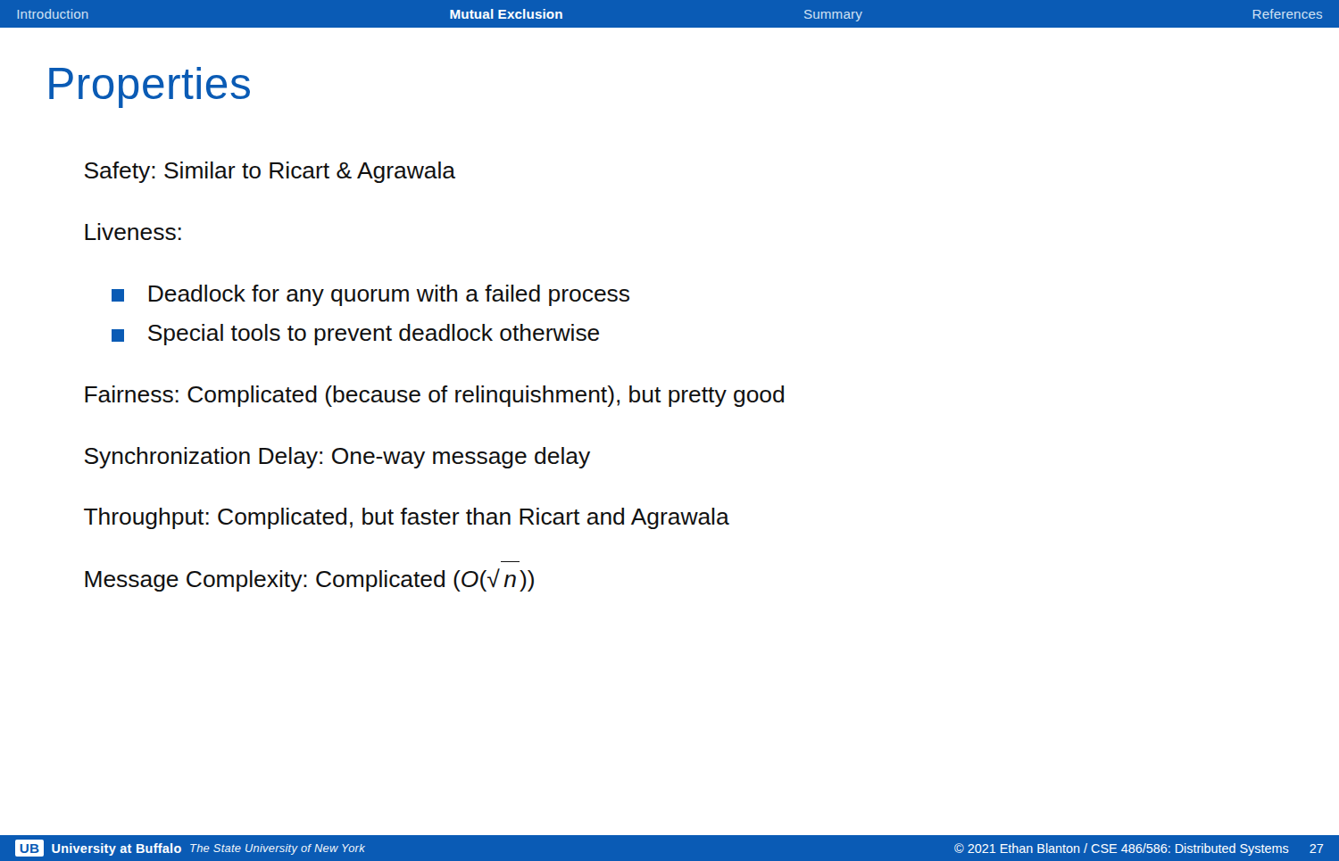Introduction Mutual Exclusion Summary References
Properties
Safety: Similar to Ricart & Agrawala
Liveness:
Deadlock for any quorum with a failed process
Special tools to prevent deadlock otherwise
Fairness: Complicated (because of relinquishment), but pretty good
Synchronization Delay: One-way message delay
Throughput: Complicated, but faster than Ricart and Agrawala
Message Complexity: Complicated (O(√n))
UB University at Buffalo The State University of New York
© 2021 Ethan Blanton / CSE 486/586: Distributed Systems 27